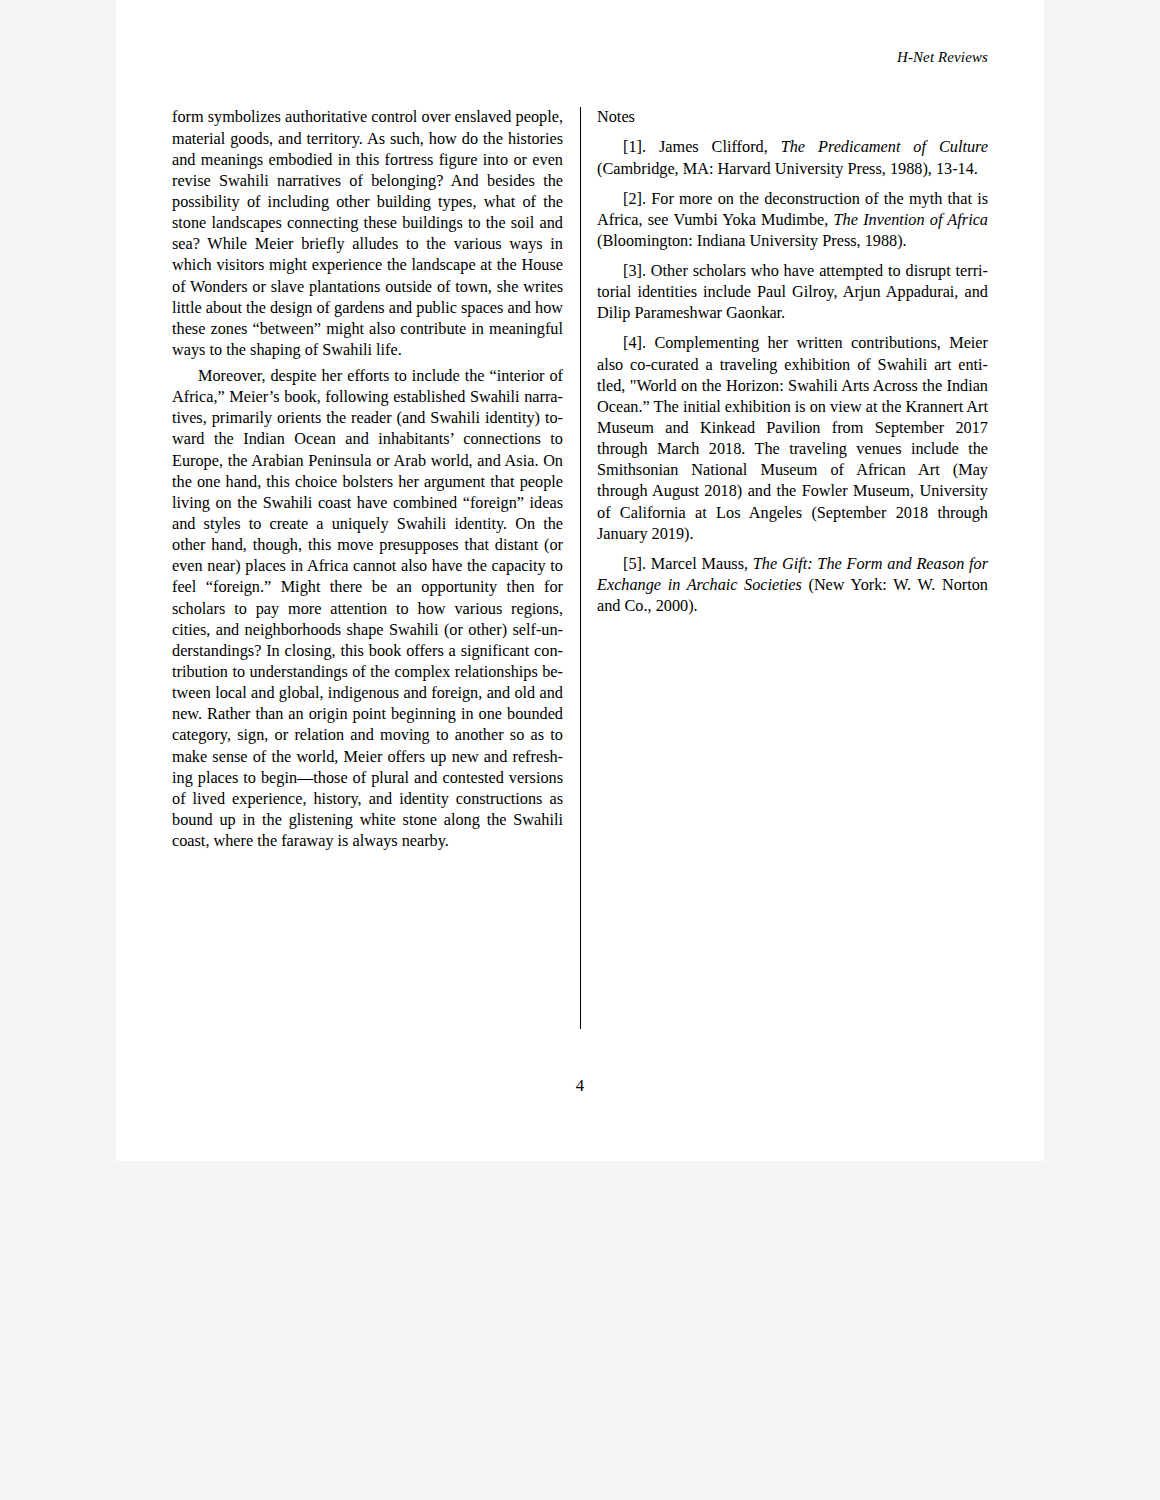H-Net Reviews
form symbolizes authoritative control over enslaved people, material goods, and territory. As such, how do the histories and meanings embodied in this fortress figure into or even revise Swahili narratives of belonging? And besides the possibility of including other building types, what of the stone landscapes connecting these buildings to the soil and sea? While Meier briefly alludes to the various ways in which visitors might experience the landscape at the House of Wonders or slave plantations outside of town, she writes little about the design of gardens and public spaces and how these zones “between” might also contribute in meaningful ways to the shaping of Swahili life.
Moreover, despite her efforts to include the “interior of Africa,” Meier’s book, following established Swahili narratives, primarily orients the reader (and Swahili identity) toward the Indian Ocean and inhabitants’ connections to Europe, the Arabian Peninsula or Arab world, and Asia. On the one hand, this choice bolsters her argument that people living on the Swahili coast have combined “foreign” ideas and styles to create a uniquely Swahili identity. On the other hand, though, this move presupposes that distant (or even near) places in Africa cannot also have the capacity to feel “foreign.” Might there be an opportunity then for scholars to pay more attention to how various regions, cities, and neighborhoods shape Swahili (or other) self-understandings? In closing, this book offers a significant contribution to understandings of the complex relationships between local and global, indigenous and foreign, and old and new. Rather than an origin point beginning in one bounded category, sign, or relation and moving to another so as to make sense of the world, Meier offers up new and refreshing places to begin—those of plural and contested versions of lived experience, history, and identity constructions as bound up in the glistening white stone along the Swahili coast, where the faraway is always nearby.
Notes
[1]. James Clifford, The Predicament of Culture (Cambridge, MA: Harvard University Press, 1988), 13-14.
[2]. For more on the deconstruction of the myth that is Africa, see Vumbi Yoka Mudimbe, The Invention of Africa (Bloomington: Indiana University Press, 1988).
[3]. Other scholars who have attempted to disrupt territorial identities include Paul Gilroy, Arjun Appadurai, and Dilip Parameshwar Gaonkar.
[4]. Complementing her written contributions, Meier also co-curated a traveling exhibition of Swahili art entitled, "World on the Horizon: Swahili Arts Across the Indian Ocean.” The initial exhibition is on view at the Krannert Art Museum and Kinkead Pavilion from September 2017 through March 2018. The traveling venues include the Smithsonian National Museum of African Art (May through August 2018) and the Fowler Museum, University of California at Los Angeles (September 2018 through January 2019).
[5]. Marcel Mauss, The Gift: The Form and Reason for Exchange in Archaic Societies (New York: W. W. Norton and Co., 2000).
4